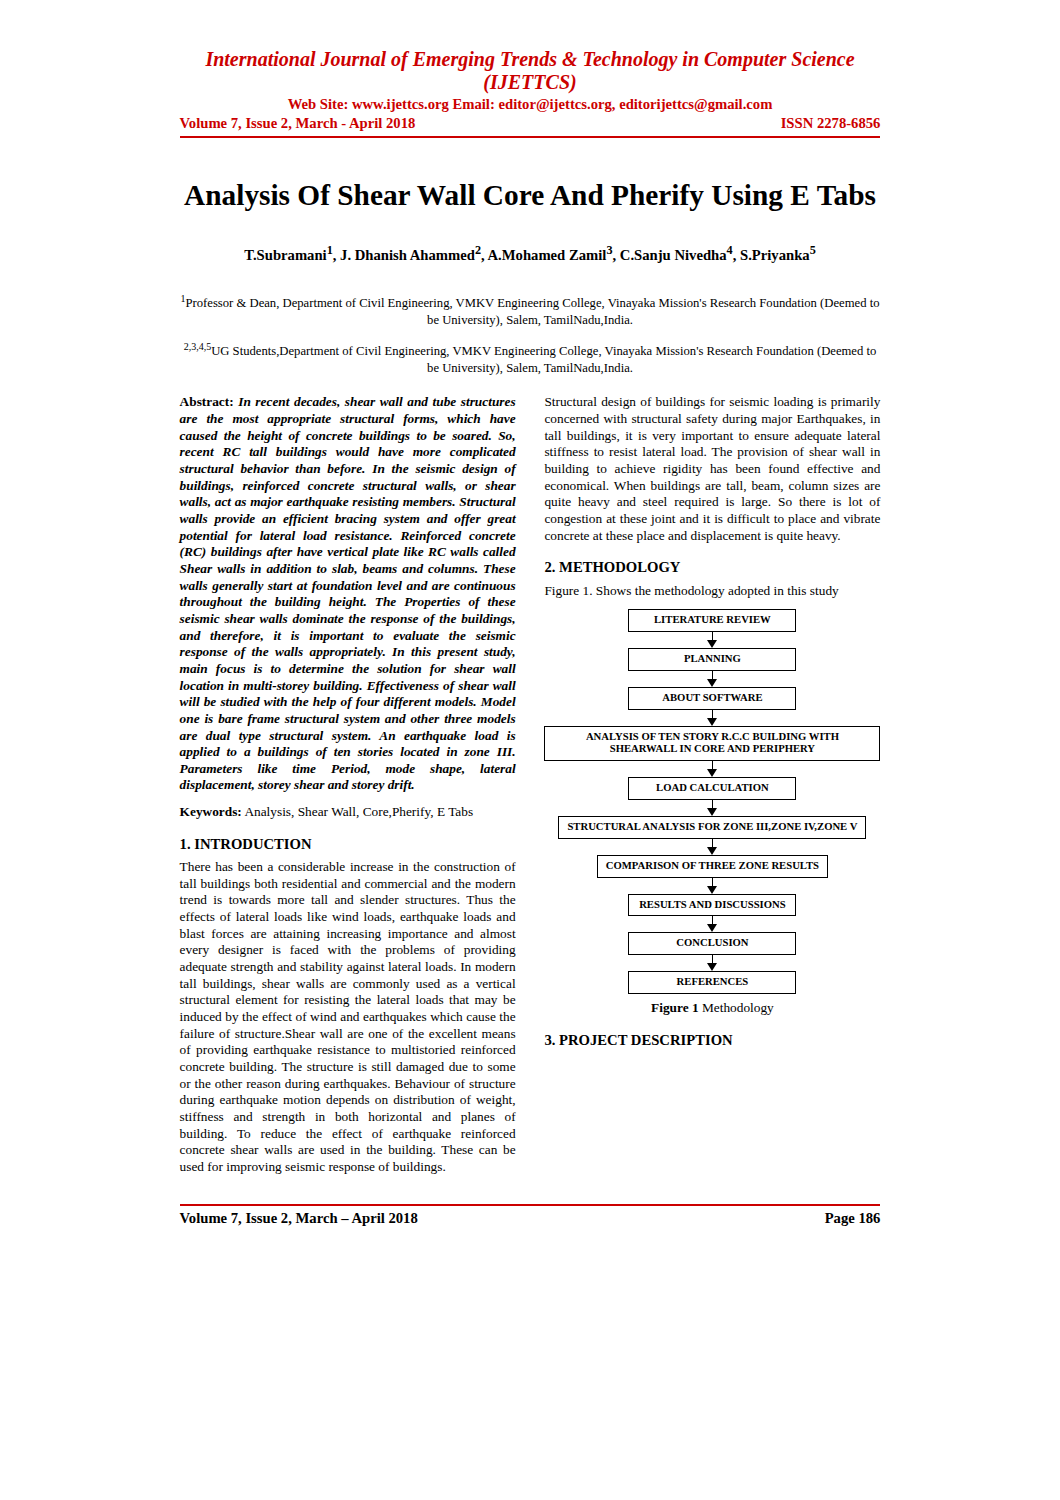International Journal of Emerging Trends & Technology in Computer Science (IJETTCS)
Web Site: www.ijettcs.org Email: editor@ijettcs.org, editorijettcs@gmail.com
Volume 7, Issue 2, March - April 2018 ISSN 2278-6856
Analysis Of Shear Wall Core And Pherify Using E Tabs
T.Subramani1, J. Dhanish Ahammed2, A.Mohamed Zamil3, C.Sanju Nivedha4, S.Priyanka5
1Professor & Dean, Department of Civil Engineering, VMKV Engineering College, Vinayaka Mission's Research Foundation (Deemed to be University), Salem, TamilNadu,India.
2,3,4,5UG Students,Department of Civil Engineering, VMKV Engineering College, Vinayaka Mission's Research Foundation (Deemed to be University), Salem, TamilNadu,India.
Abstract: In recent decades, shear wall and tube structures are the most appropriate structural forms, which have caused the height of concrete buildings to be soared. So, recent RC tall buildings would have more complicated structural behavior than before. In the seismic design of buildings, reinforced concrete structural walls, or shear walls, act as major earthquake resisting members. Structural walls provide an efficient bracing system and offer great potential for lateral load resistance. Reinforced concrete (RC) buildings after have vertical plate like RC walls called Shear walls in addition to slab, beams and columns. These walls generally start at foundation level and are continuous throughout the building height. The Properties of these seismic shear walls dominate the response of the buildings, and therefore, it is important to evaluate the seismic response of the walls appropriately. In this present study, main focus is to determine the solution for shear wall location in multi-storey building. Effectiveness of shear wall will be studied with the help of four different models. Model one is bare frame structural system and other three models are dual type structural system. An earthquake load is applied to a buildings of ten stories located in zone III. Parameters like time Period, mode shape, lateral displacement, storey shear and storey drift.
Keywords: Analysis, Shear Wall, Core,Pherify, E Tabs
1. INTRODUCTION
There has been a considerable increase in the construction of tall buildings both residential and commercial and the modern trend is towards more tall and slender structures. Thus the effects of lateral loads like wind loads, earthquake loads and blast forces are attaining increasing importance and almost every designer is faced with the problems of providing adequate strength and stability against lateral loads. In modern tall buildings, shear walls are commonly used as a vertical structural element for resisting the lateral loads that may be induced by the effect of wind and earthquakes which cause the failure of structure.Shear wall are one of the excellent means of providing earthquake resistance to multistoried reinforced concrete building. The structure is still damaged due to some or the other reason during earthquakes. Behaviour of structure during earthquake motion depends on distribution of weight, stiffness and strength in both horizontal and planes of building. To reduce the effect of earthquake reinforced concrete shear walls are used in the building. These can be used for improving seismic response of buildings.
Structural design of buildings for seismic loading is primarily concerned with structural safety during major Earthquakes, in tall buildings, it is very important to ensure adequate lateral stiffness to resist lateral load. The provision of shear wall in building to achieve rigidity has been found effective and economical. When buildings are tall, beam, column sizes are quite heavy and steel required is large. So there is lot of congestion at these joint and it is difficult to place and vibrate concrete at these place and displacement is quite heavy.
2. METHODOLOGY
Figure 1. Shows the methodology adopted in this study
Literature Review
Planning
About Software
Analysis of Ten Story R.C.C Building with Shearwall in Core and Periphery
Load Calculation
Structural Analysis for Zone III,Zone IV,Zone V
Comparison of Three Zone Results
Results and Discussions
Conclusion
References
Figure 1 Methodology
3. PROJECT DESCRIPTION
Volume 7, Issue 2, March – April 2018 Page 186